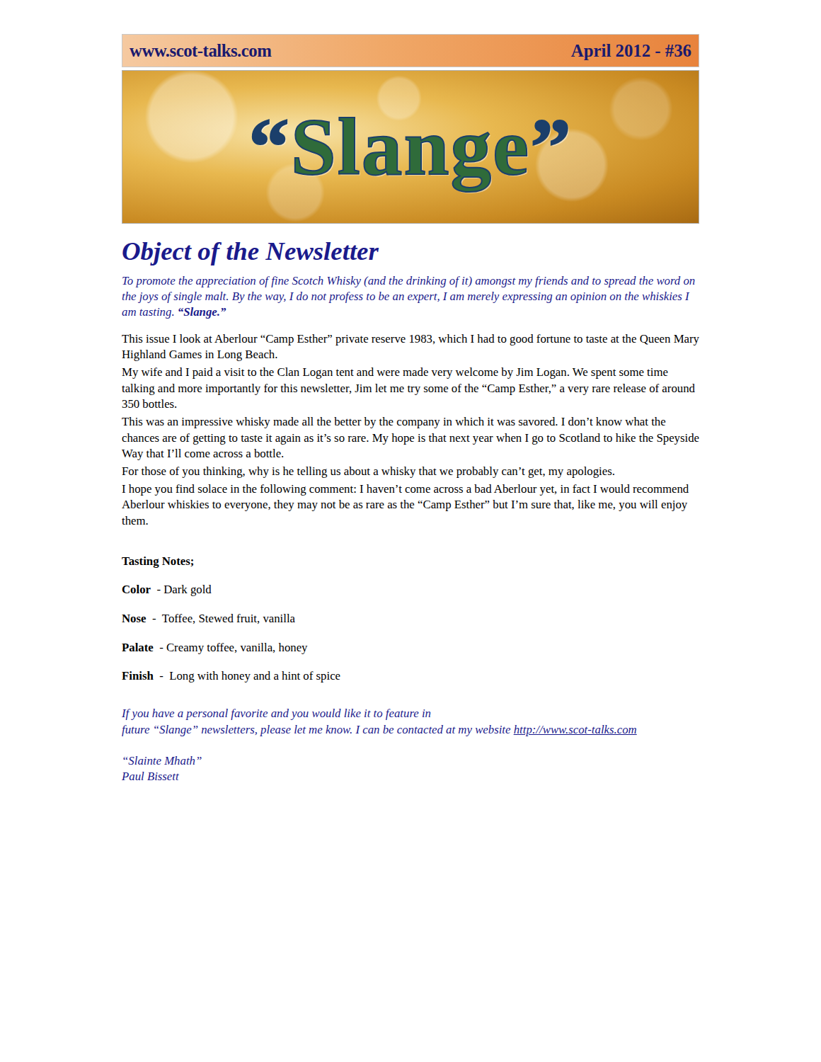www.scot-talks.com April 2012 - #36
“Slange”
Object of the Newsletter
To promote the appreciation of fine Scotch Whisky (and the drinking of it) amongst my friends and to spread the word on the joys of single malt. By the way, I do not profess to be an expert, I am merely expressing an opinion on the whiskies I am tasting. “Slange.”
This issue I look at Aberlour “Camp Esther” private reserve 1983, which I had to good fortune to taste at the Queen Mary Highland Games in Long Beach.
My wife and I paid a visit to the Clan Logan tent and were made very welcome by Jim Logan. We spent some time talking and more importantly for this newsletter, Jim let me try some of the “Camp Esther,” a very rare release of around 350 bottles.
This was an impressive whisky made all the better by the company in which it was savored. I don’t know what the chances are of getting to taste it again as it’s so rare. My hope is that next year when I go to Scotland to hike the Speyside Way that I’ll come across a bottle.
For those of you thinking, why is he telling us about a whisky that we probably can’t get, my apologies.
I hope you find solace in the following comment: I haven’t come across a bad Aberlour yet, in fact I would recommend Aberlour whiskies to everyone, they may not be as rare as the “Camp Esther” but I’m sure that, like me, you will enjoy them.
Tasting Notes;
Color - Dark gold
Nose - Toffee, Stewed fruit, vanilla
Palate - Creamy toffee, vanilla, honey
Finish - Long with honey and a hint of spice
If you have a personal favorite and you would like it to feature in
future “Slange” newsletters, please let me know. I can be contacted at my website http://www.scot-talks.com
“Slainte Mhath”
Paul Bissett